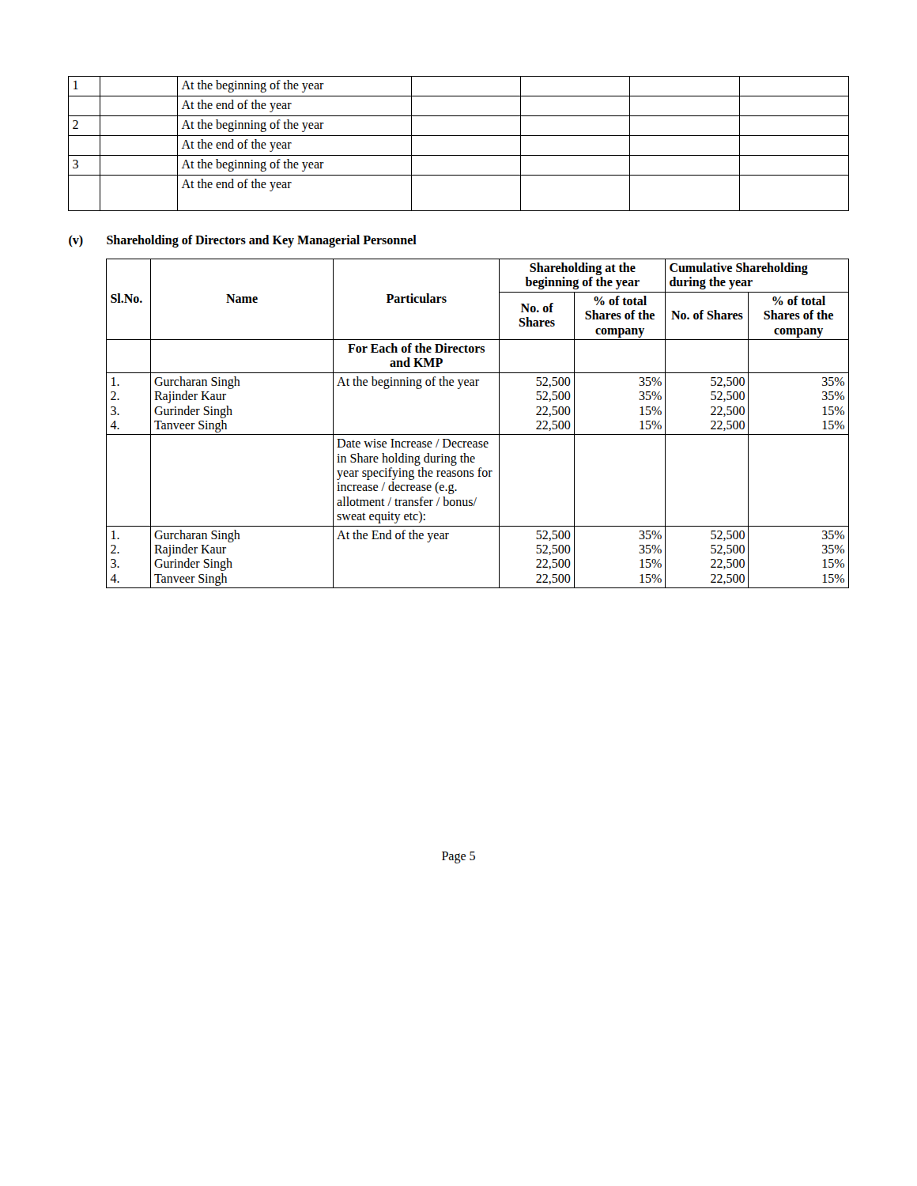| 1 | | At the beginning of the year | | | | |
| | | At the end of the year | | | | |
| 2 | | At the beginning of the year | | | | |
| | | At the end of the year | | | | |
| 3 | | At the beginning of the year | | | | |
| | | At the end of the year | | | | |
(v) Shareholding of Directors and Key Managerial Personnel
| Sl.No. | Name | Particulars | Shareholding at the beginning of the year | Cumulative Shareholding during the year |
| --- | --- | --- | --- | --- |
| No. of Shares | % of total Shares of the company | No. of Shares | % of total Shares of the company |
| | | For Each of the Directors and KMP | | | | |
| 1. 2. 3. 4. | Gurcharan Singh Rajinder Kaur Gurinder Singh Tanveer Singh | At the beginning of the year | 52,500 52,500 22,500 22,500 | 35% 35% 15% 15% | 52,500 52,500 22,500 22,500 | 35% 35% 15% 15% |
| | | Date wise Increase / Decrease in Share holding during the year specifying the reasons for increase / decrease (e.g. allotment / transfer / bonus/ sweat equity etc): | | | | |
| 1. 2. 3. 4. | Gurcharan Singh Rajinder Kaur Gurinder Singh Tanveer Singh | At the End of the year | 52,500 52,500 22,500 22,500 | 35% 35% 15% 15% | 52,500 52,500 22,500 22,500 | 35% 35% 15% 15% |
Page 5